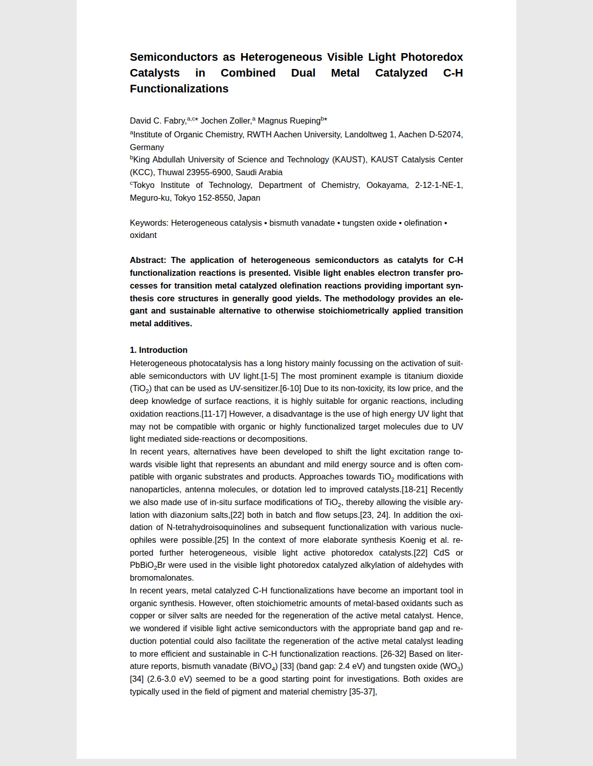Semiconductors as Heterogeneous Visible Light Photoredox Catalysts in Combined Dual Metal Catalyzed C-H Functionalizations
David C. Fabry,a,c* Jochen Zoller,a Magnus Ruepingb*
aInstitute of Organic Chemistry, RWTH Aachen University, Landoltweg 1, Aachen D-52074, Germany
bKing Abdullah University of Science and Technology (KAUST), KAUST Catalysis Center (KCC), Thuwal 23955-6900, Saudi Arabia
cTokyo Institute of Technology, Department of Chemistry, Ookayama, 2-12-1-NE-1, Meguro-ku, Tokyo 152-8550, Japan
Keywords: Heterogeneous catalysis • bismuth vanadate • tungsten oxide • olefination • oxidant
Abstract: The application of heterogeneous semiconductors as catalyts for C-H functionalization reactions is presented. Visible light enables electron transfer processes for transition metal catalyzed olefination reactions providing important synthesis core structures in generally good yields. The methodology provides an elegant and sustainable alternative to otherwise stoichiometrically applied transition metal additives.
1. Introduction
Heterogeneous photocatalysis has a long history mainly focussing on the activation of suitable semiconductors with UV light.[1-5] The most prominent example is titanium dioxide (TiO2) that can be used as UV-sensitizer.[6-10] Due to its non-toxicity, its low price, and the deep knowledge of surface reactions, it is highly suitable for organic reactions, including oxidation reactions.[11-17] However, a disadvantage is the use of high energy UV light that may not be compatible with organic or highly functionalized target molecules due to UV light mediated side-reactions or decompositions.
In recent years, alternatives have been developed to shift the light excitation range towards visible light that represents an abundant and mild energy source and is often compatible with organic substrates and products. Approaches towards TiO2 modifications with nanoparticles, antenna molecules, or dotation led to improved catalysts.[18-21] Recently we also made use of in-situ surface modifications of TiO2, thereby allowing the visible arylation with diazonium salts,[22] both in batch and flow setups.[23, 24]. In addition the oxidation of N-tetrahydroisoquinolines and subsequent functionalization with various nucleophiles were possible.[25] In the context of more elaborate synthesis Koenig et al. reported further heterogeneous, visible light active photoredox catalysts.[22] CdS or PbBiO2Br were used in the visible light photoredox catalyzed alkylation of aldehydes with bromomalonates.
In recent years, metal catalyzed C-H functionalizations have become an important tool in organic synthesis. However, often stoichiometric amounts of metal-based oxidants such as copper or silver salts are needed for the regeneration of the active metal catalyst. Hence, we wondered if visible light active semiconductors with the appropriate band gap and reduction potential could also facilitate the regeneration of the active metal catalyst leading to more efficient and sustainable in C-H functionalization reactions. [26-32] Based on literature reports, bismuth vanadate (BiVO4) [33] (band gap: 2.4 eV) and tungsten oxide (WO3) [34] (2.6-3.0 eV) seemed to be a good starting point for investigations. Both oxides are typically used in the field of pigment and material chemistry [35-37],